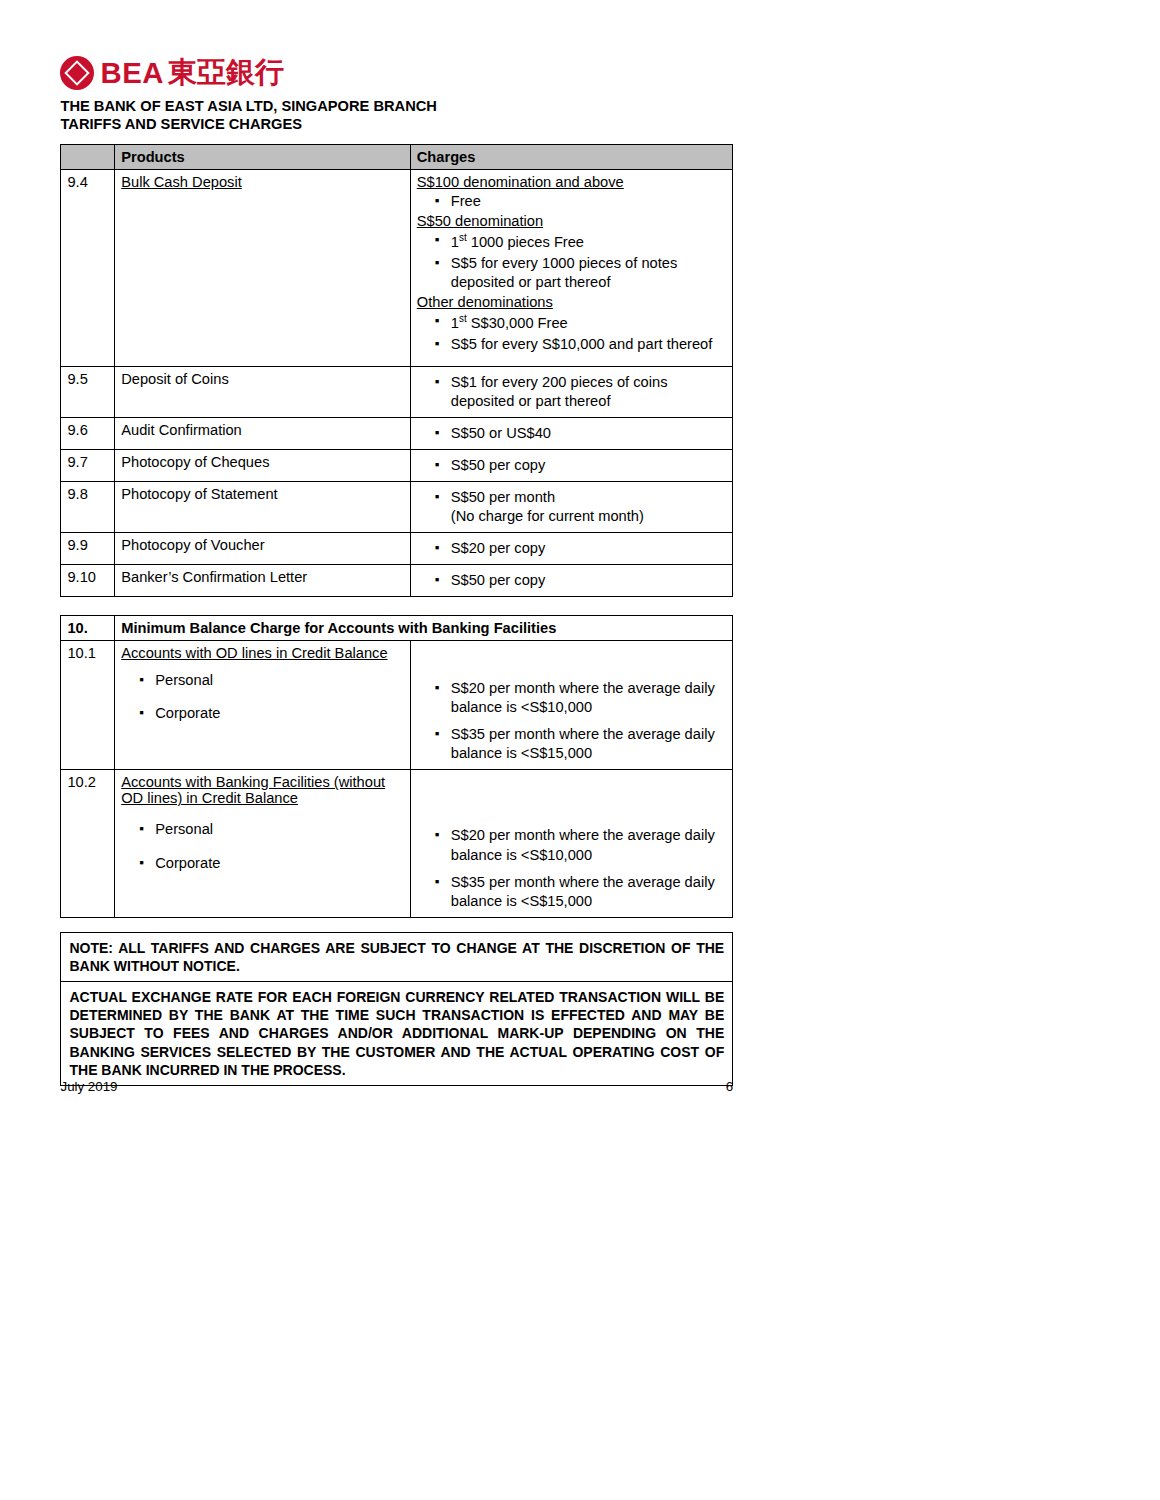BEA 東亞銀行
THE BANK OF EAST ASIA LTD, SINGAPORE BRANCH
TARIFFS AND SERVICE CHARGES
| | Products | Charges |
| --- | --- | --- |
| 9.4 | Bulk Cash Deposit | S$100 denomination and above Free S$50 denomination 1 st 1000 pieces Free S$5 for every 1000 pieces of notes deposited or part thereof Other denominations 1 st S$30,000 Free S$5 for every S$10,000 and part thereof |
| 9.5 | Deposit of Coins | S$1 for every 200 pieces of coins deposited or part thereof |
| 9.6 | Audit Confirmation | S$50 or US$40 |
| 9.7 | Photocopy of Cheques | S$50 per copy |
| 9.8 | Photocopy of Statement | S$50 per month (No charge for current month) |
| 9.9 | Photocopy of Voucher | S$20 per copy |
| 9.10 | Banker’s Confirmation Letter | S$50 per copy |
| 10. | Minimum Balance Charge for Accounts with Banking Facilities |
| 10.1 | Accounts with OD lines in Credit Balance Personal Corporate | S$20 per month where the average daily balance is <S$10,000 S$35 per month where the average daily balance is <S$15,000 |
| 10.2 | Accounts with Banking Facilities (without OD lines) in Credit Balance Personal Corporate | S$20 per month where the average daily balance is <S$10,000 S$35 per month where the average daily balance is <S$15,000 |
NOTE: ALL TARIFFS AND CHARGES ARE SUBJECT TO CHANGE AT THE DISCRETION OF THE BANK WITHOUT NOTICE.
ACTUAL EXCHANGE RATE FOR EACH FOREIGN CURRENCY RELATED TRANSACTION WILL BE DETERMINED BY THE BANK AT THE TIME SUCH TRANSACTION IS EFFECTED AND MAY BE SUBJECT TO FEES AND CHARGES AND/OR ADDITIONAL MARK-UP DEPENDING ON THE BANKING SERVICES SELECTED BY THE CUSTOMER AND THE ACTUAL OPERATING COST OF THE BANK INCURRED IN THE PROCESS.
July 2019 6